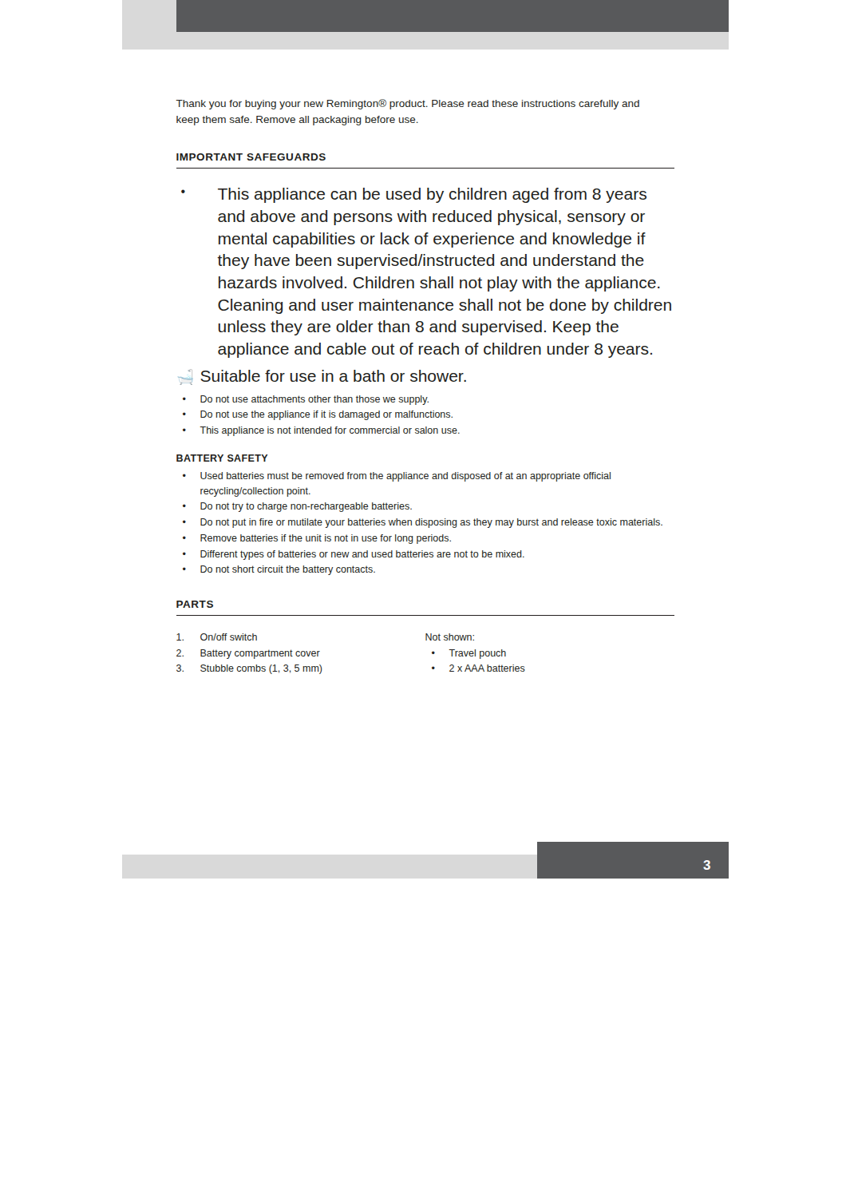Thank you for buying your new Remington® product. Please read these instructions carefully and keep them safe. Remove all packaging before use.
IMPORTANT SAFEGUARDS
This appliance can be used by children aged from 8 years and above and persons with reduced physical, sensory or mental capabilities or lack of experience and knowledge if they have been supervised/instructed and understand the hazards involved. Children shall not play with the appliance. Cleaning and user maintenance shall not be done by children unless they are older than 8 and supervised. Keep the appliance and cable out of reach of children under 8 years.
🛁Suitable for use in a bath or shower.
Do not use attachments other than those we supply.
Do not use the appliance if it is damaged or malfunctions.
This appliance is not intended for commercial or salon use.
BATTERY SAFETY
Used batteries must be removed from the appliance and disposed of at an appropriate official recycling/collection point.
Do not try to charge non-rechargeable batteries.
Do not put in fire or mutilate your batteries when disposing as they may burst and release toxic materials.
Remove batteries if the unit is not in use for long periods.
Different types of batteries or new and used batteries are not to be mixed.
Do not short circuit the battery contacts.
PARTS
On/off switch
Battery compartment cover
Stubble combs (1, 3, 5 mm)
Not shown:
Travel pouch
2 x AAA batteries
3